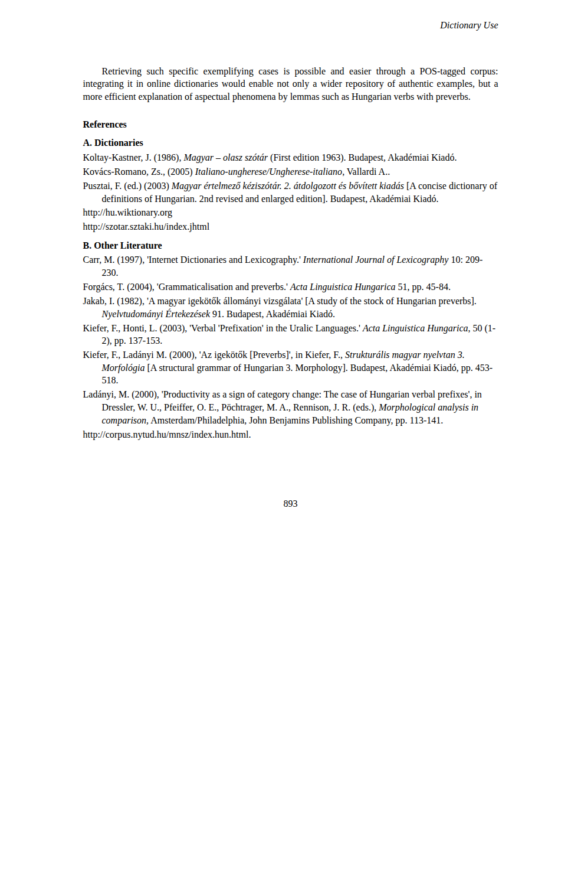Dictionary Use
Retrieving such specific exemplifying cases is possible and easier through a POS-tagged corpus: integrating it in online dictionaries would enable not only a wider repository of authentic examples, but a more efficient explanation of aspectual phenomena by lemmas such as Hungarian verbs with preverbs.
References
A. Dictionaries
Koltay-Kastner, J. (1986), Magyar – olasz szótár (First edition 1963). Budapest, Akadémiai Kiadó.
Kovács-Romano, Zs., (2005) Italiano-ungherese/Ungherese-italiano, Vallardi A..
Pusztai, F. (ed.) (2003) Magyar értelmező kéziszótár. 2. átdolgozott és bővített kiadás [A concise dictionary of definitions of Hungarian. 2nd revised and enlarged edition]. Budapest, Akadémiai Kiadó.
http://hu.wiktionary.org
http://szotar.sztaki.hu/index.jhtml
B. Other Literature
Carr, M. (1997), 'Internet Dictionaries and Lexicography.' International Journal of Lexicography 10: 209-230.
Forgács, T. (2004), 'Grammaticalisation and preverbs.' Acta Linguistica Hungarica 51, pp. 45-84.
Jakab, I. (1982), 'A magyar igekötők állományi vizsgálata' [A study of the stock of Hungarian preverbs]. Nyelvtudományi Értekezések 91. Budapest, Akadémiai Kiadó.
Kiefer, F., Honti, L. (2003), 'Verbal 'Prefixation' in the Uralic Languages.' Acta Linguistica Hungarica, 50 (1-2), pp. 137-153.
Kiefer, F., Ladányi M. (2000), 'Az igekötők [Preverbs]', in Kiefer, F., Strukturális magyar nyelvtan 3. Morfológia [A structural grammar of Hungarian 3. Morphology]. Budapest, Akadémiai Kiadó, pp. 453-518.
Ladányi, M. (2000), 'Productivity as a sign of category change: The case of Hungarian verbal prefixes', in Dressler, W. U., Pfeiffer, O. E., Pöchtrager, M. A., Rennison, J. R. (eds.), Morphological analysis in comparison, Amsterdam/Philadelphia, John Benjamins Publishing Company, pp. 113-141.
http://corpus.nytud.hu/mnsz/index.hun.html.
893